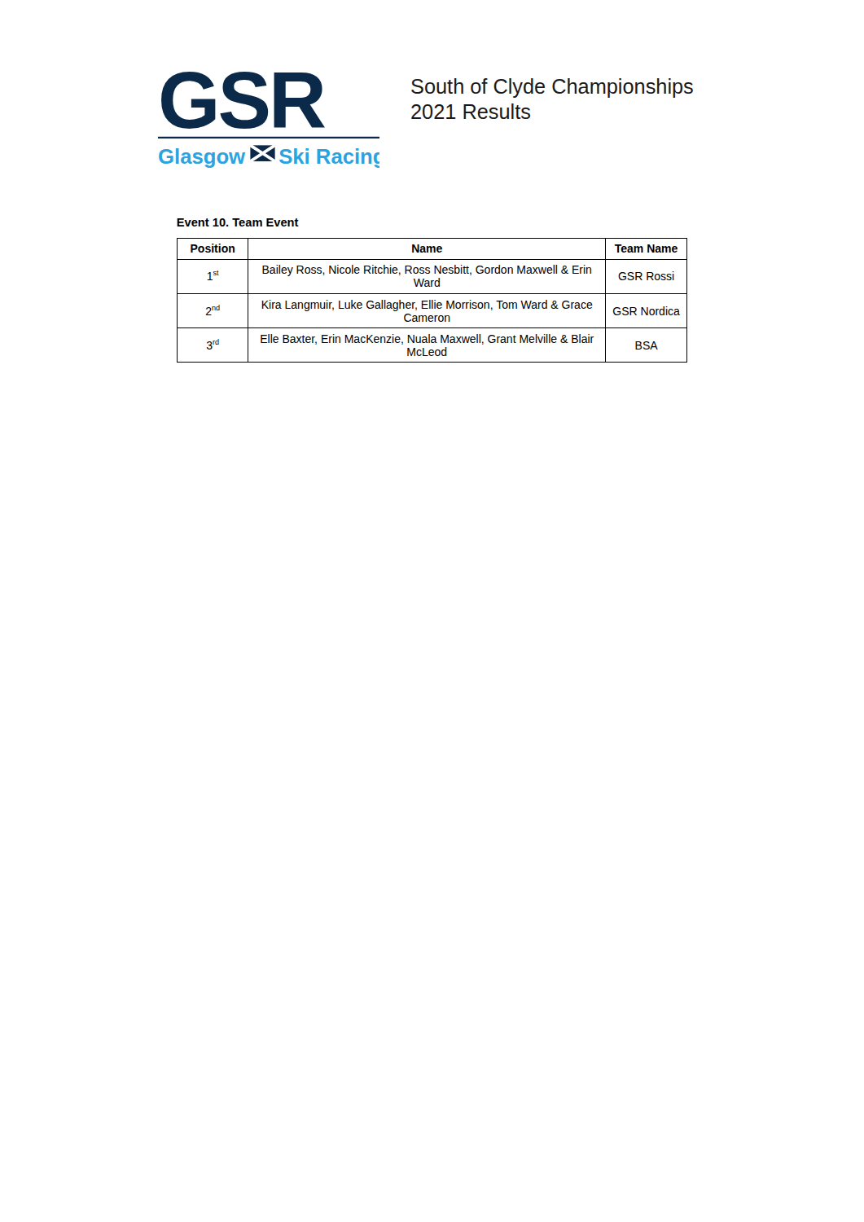GSR Glasgow Ski Racing
South of Clyde Championships
2021 Results
Event 10. Team Event
| Position | Name | Team Name |
| --- | --- | --- |
| 1 st | Bailey Ross, Nicole Ritchie, Ross Nesbitt, Gordon Maxwell & Erin Ward | GSR Rossi |
| 2 nd | Kira Langmuir, Luke Gallagher, Ellie Morrison, Tom Ward & Grace Cameron | GSR Nordica |
| 3 rd | Elle Baxter, Erin MacKenzie, Nuala Maxwell, Grant Melville & Blair McLeod | BSA |